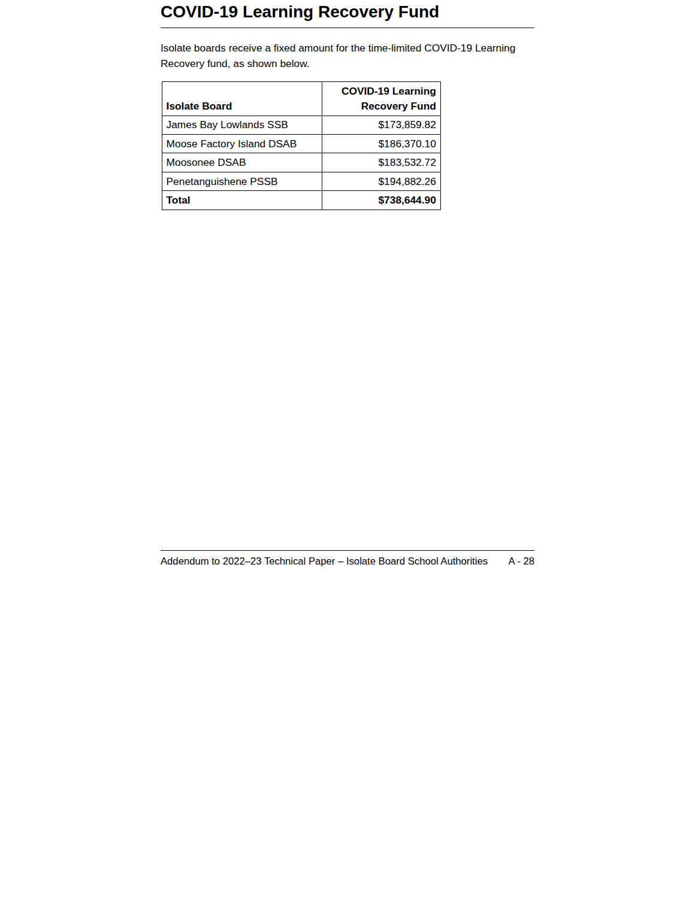COVID-19 Learning Recovery Fund
Isolate boards receive a fixed amount for the time-limited COVID-19 Learning Recovery fund, as shown below.
| Isolate Board | COVID-19 Learning Recovery Fund |
| --- | --- |
| James Bay Lowlands SSB | $173,859.82 |
| Moose Factory Island DSAB | $186,370.10 |
| Moosonee DSAB | $183,532.72 |
| Penetanguishene PSSB | $194,882.26 |
| Total | $738,644.90 |
Addendum to 2022–23 Technical Paper – Isolate Board School Authorities A - 28